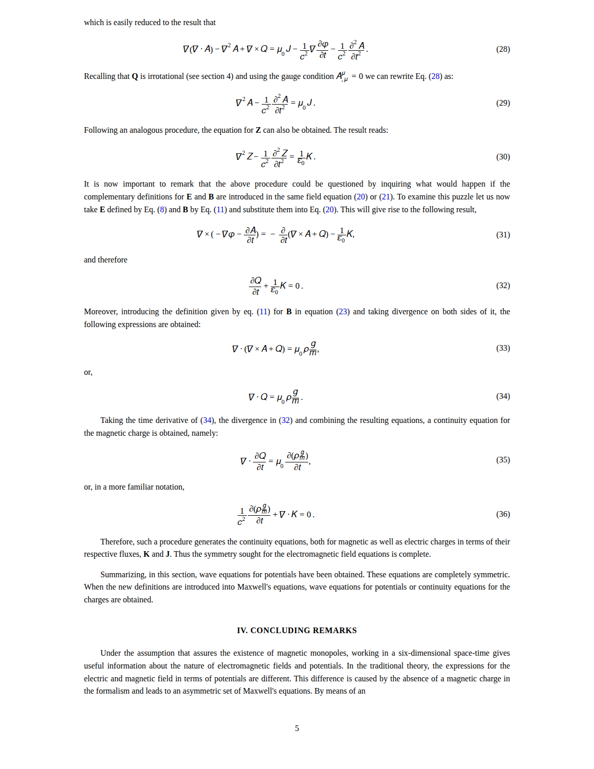which is easily reduced to the result that
∇(∇·A) − ∇2A + ∇×Q = μ0J − 1c2 ∇ ∂φ∂t − 1c2 ∂2A∂t2 .
(28)
Recalling that Q is irrotational (see section 4) and using the gauge condition A,μμ=0 we can rewrite Eq. (28) as:
∇2A − 1c2 ∂2A∂t2 = μ0J .
(29)
Following an analogous procedure, the equation for Z can also be obtained. The result reads:
∇2Z − 1c2 ∂2Z∂t2 = 1ε0 K .
(30)
It is now important to remark that the above procedure could be questioned by inquiring what would happen if the complementary definitions for E and B are introduced in the same field equation (20) or (21). To examine this puzzle let us now take E defined by Eq. (8) and B by Eq. (11) and substitute them into Eq. (20). This will give rise to the following result,
∇× ( −∇φ − ∂A∂t ) = − ∂∂t (∇×A+Q) − 1ε0 K ,
(31)
and therefore
∂Q∂t + 1ε0 K =0.
(32)
Moreover, introducing the definition given by eq. (11) for B in equation (23) and taking divergence on both sides of it, the following expressions are obtained:
∇· (∇×A+Q) = μ0ρ gm ,
(33)
or,
∇·Q = μ0ρ gm .
(34)
Taking the time derivative of (34), the divergence in (32) and combining the resulting equations, a continuity equation for the magnetic charge is obtained, namely:
∇· ∂Q∂t = μ0 ∂(ρgm) ∂t ,
(35)
or, in a more familiar notation,
1c2 ∂(ρgm) ∂t + ∇·K =0.
(36)
Therefore, such a procedure generates the continuity equations, both for magnetic as well as electric charges in terms of their respective fluxes, K and J. Thus the symmetry sought for the electromagnetic field equations is complete.
Summarizing, in this section, wave equations for potentials have been obtained. These equations are completely symmetric. When the new definitions are introduced into Maxwell's equations, wave equations for potentials or continuity equations for the charges are obtained.
IV. CONCLUDING REMARKS
Under the assumption that assures the existence of magnetic monopoles, working in a six-dimensional space-time gives useful information about the nature of electromagnetic fields and potentials. In the traditional theory, the expressions for the electric and magnetic field in terms of potentials are different. This difference is caused by the absence of a magnetic charge in the formalism and leads to an asymmetric set of Maxwell's equations. By means of an
5